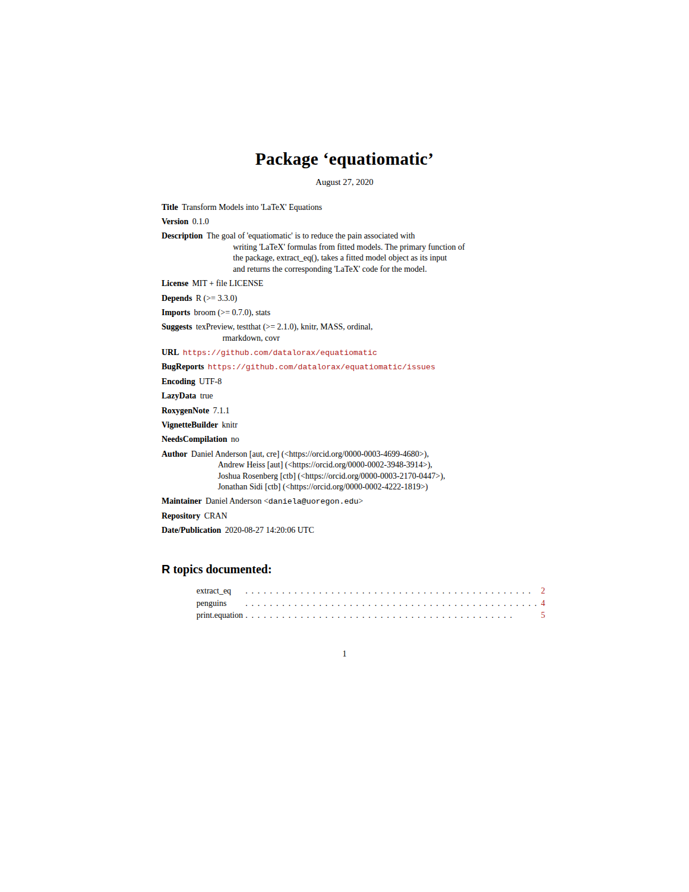Package ‘equatiomatic’
August 27, 2020
Title
Transform Models into 'LaTeX' Equations
Version
0.1.0
Description
The goal of 'equatiomatic' is to reduce the pain associated with
writing 'LaTeX' formulas from fitted models. The primary function of
the package, extract_eq(), takes a fitted model object as its input
and returns the corresponding 'LaTeX' code for the model.
License
MIT + file LICENSE
Depends
R (>= 3.3.0)
Imports
broom (>= 0.7.0), stats
Suggests
texPreview, testthat (>= 2.1.0), knitr, MASS, ordinal,
rmarkdown, covr
URL
https://github.com/datalorax/equatiomatic
BugReports
https://github.com/datalorax/equatiomatic/issues
Encoding
UTF-8
LazyData
true
RoxygenNote
7.1.1
VignetteBuilder
knitr
NeedsCompilation
no
Author
Daniel Anderson [aut, cre] (<https://orcid.org/0000-0003-4699-4680>),
Andrew Heiss [aut] (<https://orcid.org/0000-0002-3948-3914>),
Joshua Rosenberg [ctb] (<https://orcid.org/0000-0003-2170-0447>),
Jonathan Sidi [ctb] (<https://orcid.org/0000-0002-4222-1819>)
Maintainer
Daniel Anderson <daniela@uoregon.edu>
Repository
CRAN
Date/Publication
2020-08-27 14:20:06 UTC
R topics documented:
| extract_eq | . . . . . . . . . . . . . . . . . . . . . . . . . . . . . . . . . . . . . . . . . . . . . . . | 2 |
| penguins | . . . . . . . . . . . . . . . . . . . . . . . . . . . . . . . . . . . . . . . . . . . . . . . . | 4 |
| print.equation | . . . . . . . . . . . . . . . . . . . . . . . . . . . . . . . . . . . . . . . . . . . . | 5 |
1